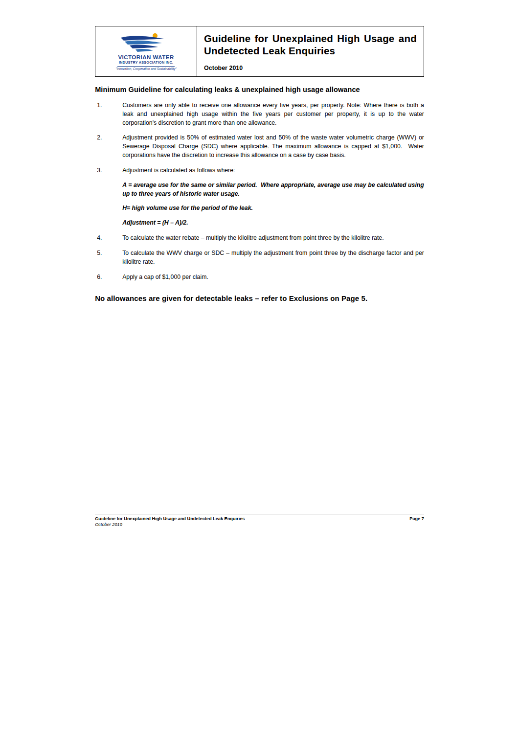VICTORIAN WATER
INDUSTRY ASSOCIATION INC.
"Innovation, Cooperation and Sustainability"
Guideline for Unexplained High Usage and Undetected Leak Enquiries
October 2010
Minimum Guideline for calculating leaks & unexplained high usage allowance
Customers are only able to receive one allowance every five years, per property. Note: Where there is both a leak and unexplained high usage within the five years per customer per property, it is up to the water corporation's discretion to grant more than one allowance.
Adjustment provided is 50% of estimated water lost and 50% of the waste water volumetric charge (WWV) or Sewerage Disposal Charge (SDC) where applicable. The maximum allowance is capped at $1,000. Water corporations have the discretion to increase this allowance on a case by case basis.
Adjustment is calculated as follows where:
A = average use for the same or similar period. Where appropriate, average use may be calculated using up to three years of historic water usage.
H= high volume use for the period of the leak.
Adjustment = (H – A)/2.
To calculate the water rebate – multiply the kilolitre adjustment from point three by the kilolitre rate.
To calculate the WWV charge or SDC – multiply the adjustment from point three by the discharge factor and per kilolitre rate.
Apply a cap of $1,000 per claim.
No allowances are given for detectable leaks – refer to Exclusions on Page 5.
Guideline for Unexplained High Usage and Undetected Leak Enquiries Page 7
October 2010